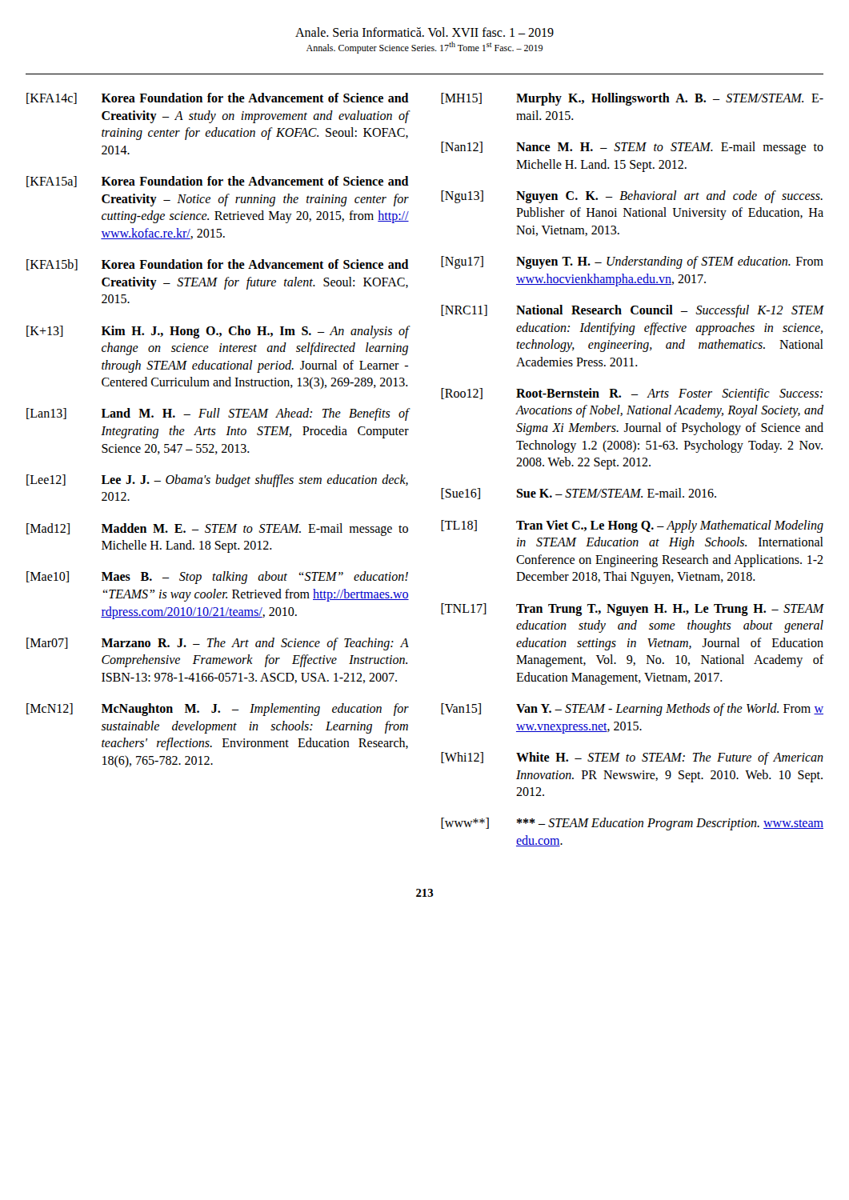Anale. Seria Informatică. Vol. XVII fasc. 1 – 2019
Annals. Computer Science Series. 17th Tome 1st Fasc. – 2019
[KFA14c]
Korea Foundation for the Advancement of Science and Creativity – A study on improvement and evaluation of training center for education of KOFAC. Seoul: KOFAC, 2014.
[KFA15a]
Korea Foundation for the Advancement of Science and Creativity – Notice of running the training center for cutting-edge science. Retrieved May 20, 2015, from http://www.kofac.re.kr/, 2015.
[KFA15b]
Korea Foundation for the Advancement of Science and Creativity – STEAM for future talent. Seoul: KOFAC, 2015.
[K+13]
Kim H. J., Hong O., Cho H., Im S. – An analysis of change on science interest and selfdirected learning through STEAM educational period. Journal of Learner - Centered Curriculum and Instruction, 13(3), 269-289, 2013.
[Lan13]
Land M. H. – Full STEAM Ahead: The Benefits of Integrating the Arts Into STEM, Procedia Computer Science 20, 547 – 552, 2013.
[Lee12]
Lee J. J. – Obama's budget shuffles stem education deck, 2012.
[Mad12]
Madden M. E. – STEM to STEAM. E-mail message to Michelle H. Land. 18 Sept. 2012.
[Mae10]
Maes B. – Stop talking about “STEM” education! “TEAMS” is way cooler. Retrieved from http://bertmaes.wordpress.com/2010/10/21/teams/, 2010.
[Mar07]
Marzano R. J. – The Art and Science of Teaching: A Comprehensive Framework for Effective Instruction. ISBN-13: 978-1-4166-0571-3. ASCD, USA. 1-212, 2007.
[McN12]
McNaughton M. J. – Implementing education for sustainable development in schools: Learning from teachers' reflections. Environment Education Research, 18(6), 765-782. 2012.
[MH15]
Murphy K., Hollingsworth A. B. – STEM/STEAM. E-mail. 2015.
[Nan12]
Nance M. H. – STEM to STEAM. E-mail message to Michelle H. Land. 15 Sept. 2012.
[Ngu13]
Nguyen C. K. – Behavioral art and code of success. Publisher of Hanoi National University of Education, Ha Noi, Vietnam, 2013.
[Ngu17]
Nguyen T. H. – Understanding of STEM education. From www.hocvienkhampha.edu.vn, 2017.
[NRC11]
National Research Council – Successful K-12 STEM education: Identifying effective approaches in science, technology, engineering, and mathematics. National Academies Press. 2011.
[Roo12]
Root-Bernstein R. – Arts Foster Scientific Success: Avocations of Nobel, National Academy, Royal Society, and Sigma Xi Members. Journal of Psychology of Science and Technology 1.2 (2008): 51-63. Psychology Today. 2 Nov. 2008. Web. 22 Sept. 2012.
[Sue16]
Sue K. – STEM/STEAM. E-mail. 2016.
[TL18]
Tran Viet C., Le Hong Q. – Apply Mathematical Modeling in STEAM Education at High Schools. International Conference on Engineering Research and Applications. 1-2 December 2018, Thai Nguyen, Vietnam, 2018.
[TNL17]
Tran Trung T., Nguyen H. H., Le Trung H. – STEAM education study and some thoughts about general education settings in Vietnam, Journal of Education Management, Vol. 9, No. 10, National Academy of Education Management, Vietnam, 2017.
[Van15]
Van Y. – STEAM - Learning Methods of the World. From www.vnexpress.net, 2015.
[Whi12]
White H. – STEM to STEAM: The Future of American Innovation. PR Newswire, 9 Sept. 2010. Web. 10 Sept. 2012.
[www**]
*** – STEAM Education Program Description. www.steamedu.com.
213